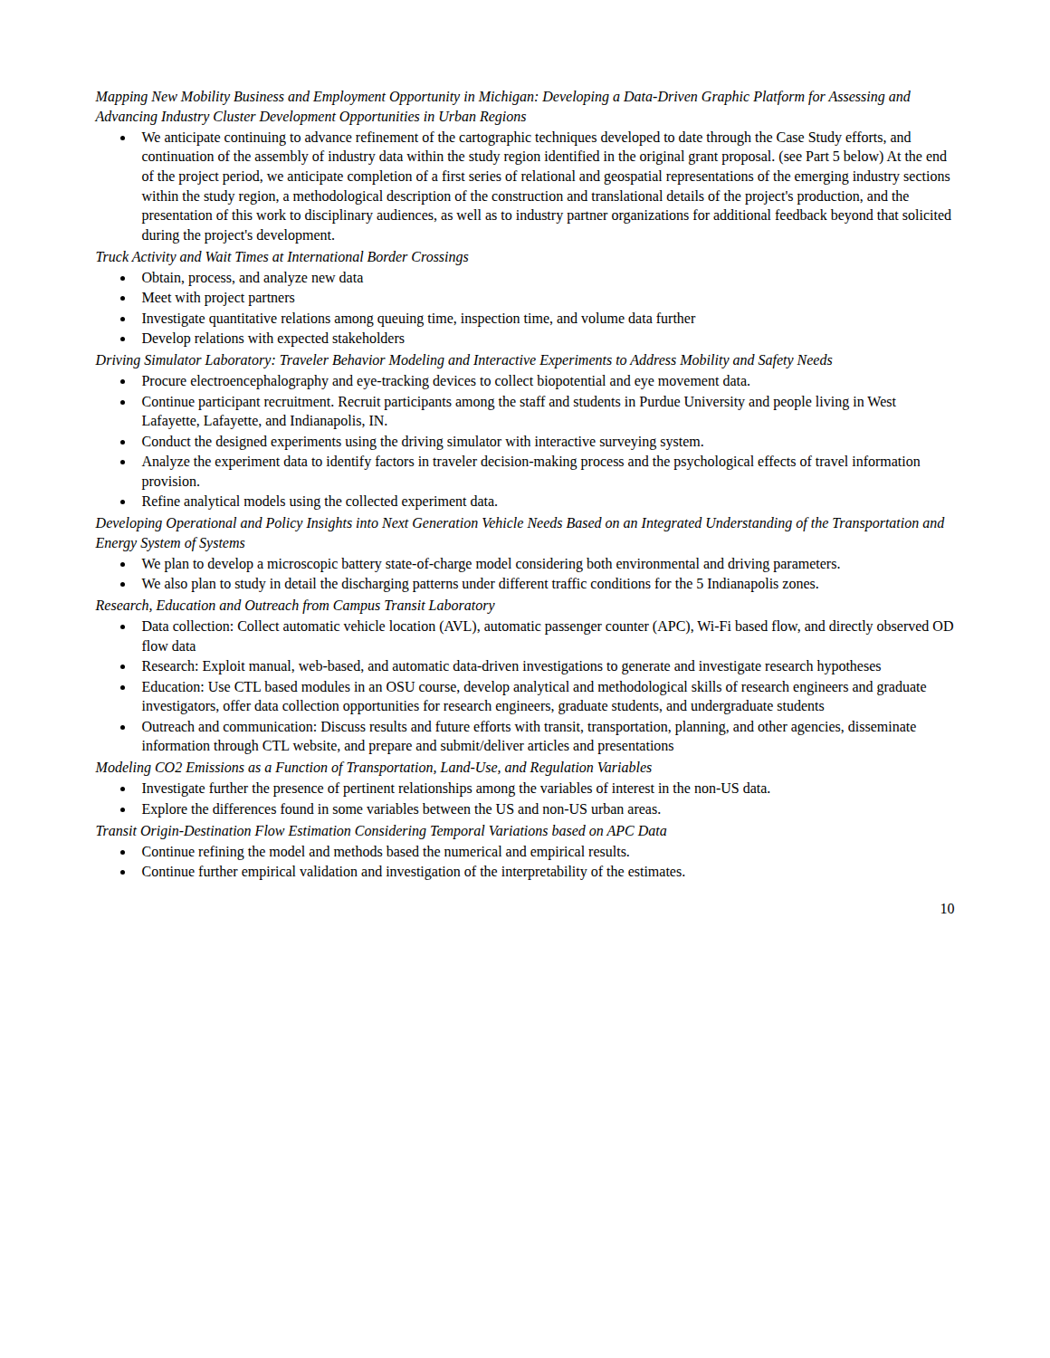Mapping New Mobility Business and Employment Opportunity in Michigan: Developing a Data-Driven Graphic Platform for Assessing and Advancing Industry Cluster Development Opportunities in Urban Regions
We anticipate continuing to advance refinement of the cartographic techniques developed to date through the Case Study efforts, and continuation of the assembly of industry data within the study region identified in the original grant proposal. (see Part 5 below) At the end of the project period, we anticipate completion of a first series of relational and geospatial representations of the emerging industry sections within the study region, a methodological description of the construction and translational details of the project's production, and the presentation of this work to disciplinary audiences, as well as to industry partner organizations for additional feedback beyond that solicited during the project's development.
Truck Activity and Wait Times at International Border Crossings
Obtain, process, and analyze new data
Meet with project partners
Investigate quantitative relations among queuing time, inspection time, and volume data further
Develop relations with expected stakeholders
Driving Simulator Laboratory: Traveler Behavior Modeling and Interactive Experiments to Address Mobility and Safety Needs
Procure electroencephalography and eye-tracking devices to collect biopotential and eye movement data.
Continue participant recruitment. Recruit participants among the staff and students in Purdue University and people living in West Lafayette, Lafayette, and Indianapolis, IN.
Conduct the designed experiments using the driving simulator with interactive surveying system.
Analyze the experiment data to identify factors in traveler decision-making process and the psychological effects of travel information provision.
Refine analytical models using the collected experiment data.
Developing Operational and Policy Insights into Next Generation Vehicle Needs Based on an Integrated Understanding of the Transportation and Energy System of Systems
We plan to develop a microscopic battery state-of-charge model considering both environmental and driving parameters.
We also plan to study in detail the discharging patterns under different traffic conditions for the 5 Indianapolis zones.
Research, Education and Outreach from Campus Transit Laboratory
Data collection: Collect automatic vehicle location (AVL), automatic passenger counter (APC), Wi-Fi based flow, and directly observed OD flow data
Research: Exploit manual, web-based, and automatic data-driven investigations to generate and investigate research hypotheses
Education: Use CTL based modules in an OSU course, develop analytical and methodological skills of research engineers and graduate investigators, offer data collection opportunities for research engineers, graduate students, and undergraduate students
Outreach and communication: Discuss results and future efforts with transit, transportation, planning, and other agencies, disseminate information through CTL website, and prepare and submit/deliver articles and presentations
Modeling CO2 Emissions as a Function of Transportation, Land-Use, and Regulation Variables
Investigate further the presence of pertinent relationships among the variables of interest in the non-US data.
Explore the differences found in some variables between the US and non-US urban areas.
Transit Origin-Destination Flow Estimation Considering Temporal Variations based on APC Data
Continue refining the model and methods based the numerical and empirical results.
Continue further empirical validation and investigation of the interpretability of the estimates.
10